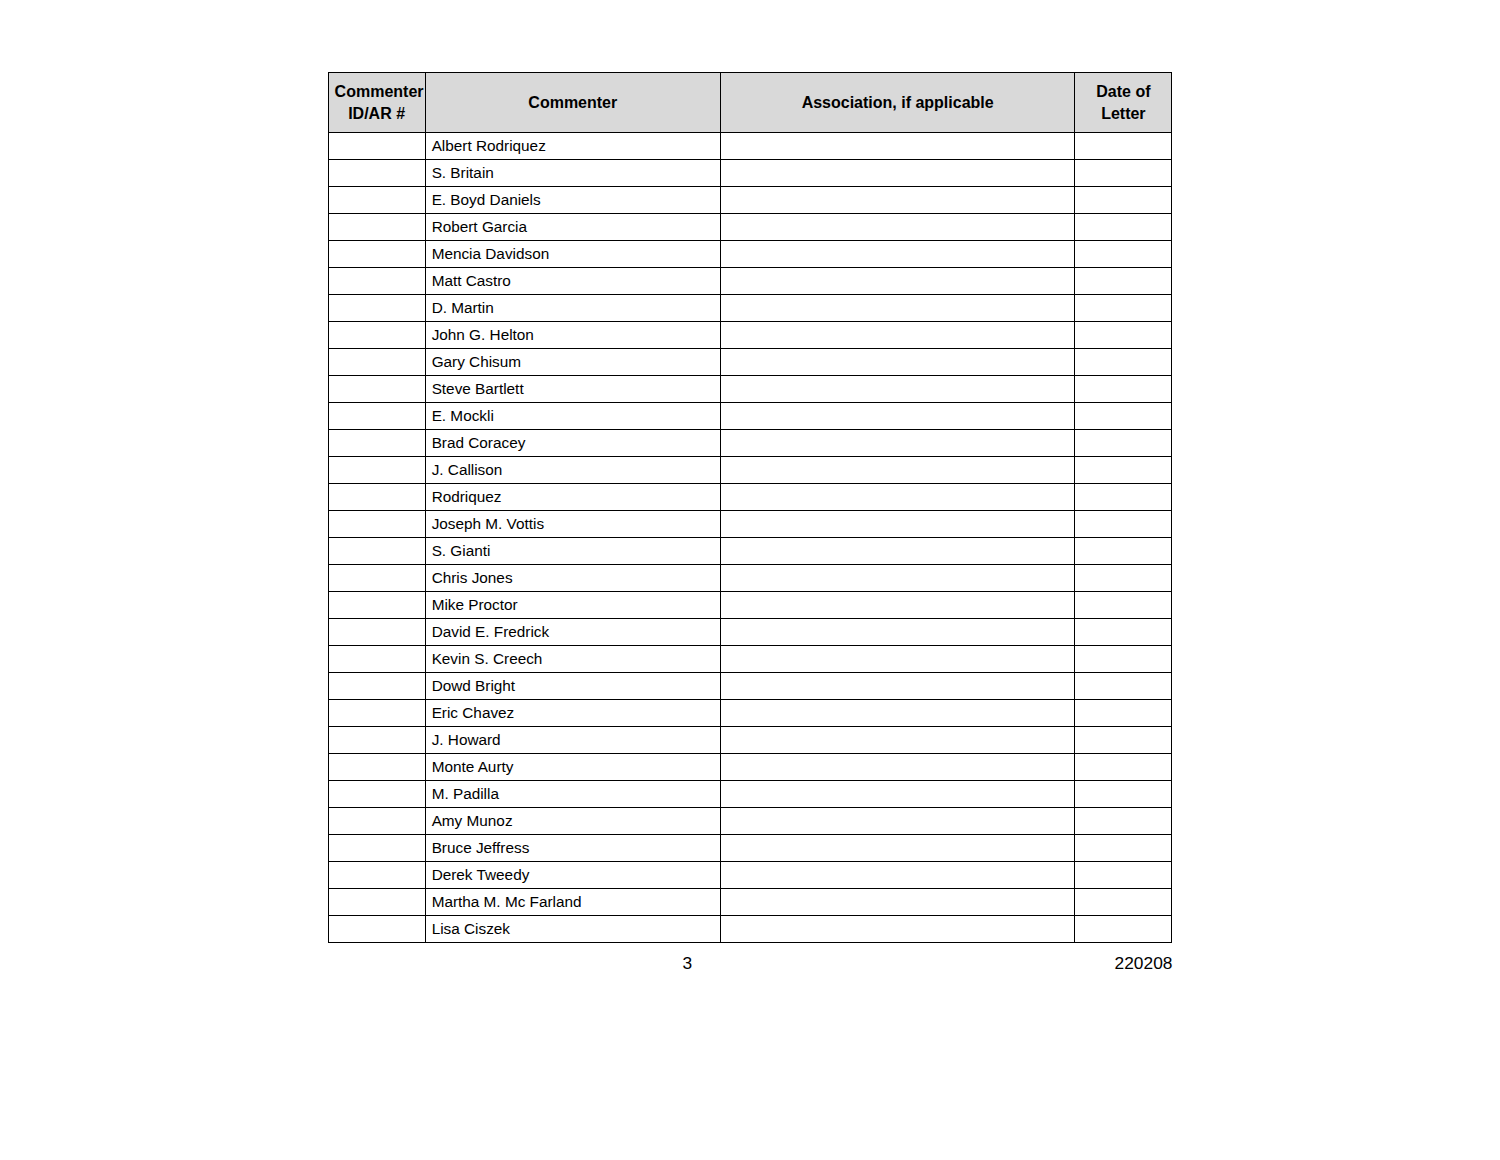| Commenter ID/AR # | Commenter | Association, if applicable | Date of Letter |
| --- | --- | --- | --- |
| | Albert Rodriquez | | |
| | S. Britain | | |
| | E. Boyd Daniels | | |
| | Robert Garcia | | |
| | Mencia Davidson | | |
| | Matt Castro | | |
| | D. Martin | | |
| | John G. Helton | | |
| | Gary Chisum | | |
| | Steve Bartlett | | |
| | E. Mockli | | |
| | Brad Coracey | | |
| | J. Callison | | |
| | Rodriquez | | |
| | Joseph M. Vottis | | |
| | S. Gianti | | |
| | Chris Jones | | |
| | Mike Proctor | | |
| | David E. Fredrick | | |
| | Kevin S. Creech | | |
| | Dowd Bright | | |
| | Eric Chavez | | |
| | J. Howard | | |
| | Monte Aurty | | |
| | M. Padilla | | |
| | Amy Munoz | | |
| | Bruce Jeffress | | |
| | Derek Tweedy | | |
| | Martha M. Mc Farland | | |
| | Lisa Ciszek | | |
3 220208